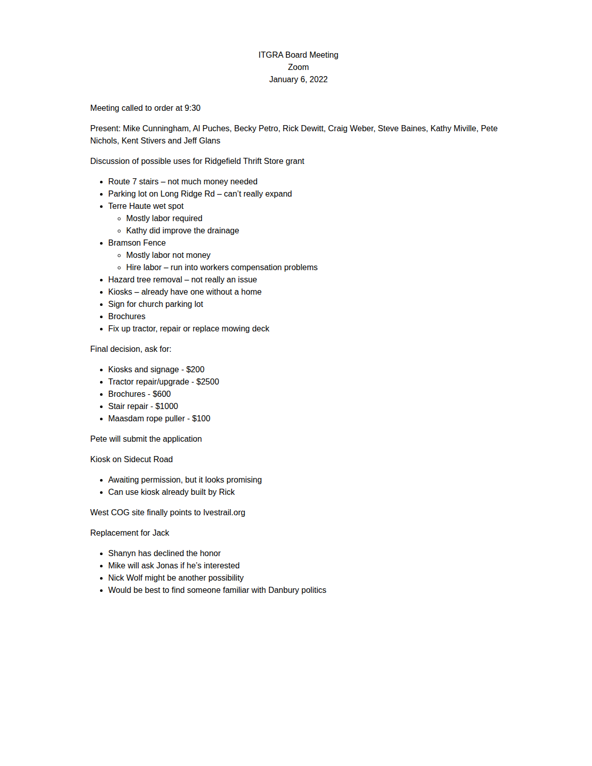ITGRA Board Meeting
Zoom
January 6, 2022
Meeting called to order at 9:30
Present: Mike Cunningham, Al Puches, Becky Petro, Rick Dewitt, Craig Weber, Steve Baines, Kathy Miville, Pete Nichols, Kent Stivers and Jeff Glans
Discussion of possible uses for Ridgefield Thrift Store grant
Route 7 stairs – not much money needed
Parking lot on Long Ridge Rd – can’t really expand
Terre Haute wet spot
Mostly labor required
Kathy did improve the drainage
Bramson Fence
Mostly labor not money
Hire labor – run into workers compensation problems
Hazard tree removal – not really an issue
Kiosks – already have one without a home
Sign for church parking lot
Brochures
Fix up tractor, repair or replace mowing deck
Final decision, ask for:
Kiosks and signage - $200
Tractor repair/upgrade - $2500
Brochures - $600
Stair repair - $1000
Maasdam rope puller - $100
Pete will submit the application
Kiosk on Sidecut Road
Awaiting permission, but it looks promising
Can use kiosk already built by Rick
West COG site finally points to Ivestrail.org
Replacement for Jack
Shanyn has declined the honor
Mike will ask Jonas if he’s interested
Nick Wolf might be another possibility
Would be best to find someone familiar with Danbury politics